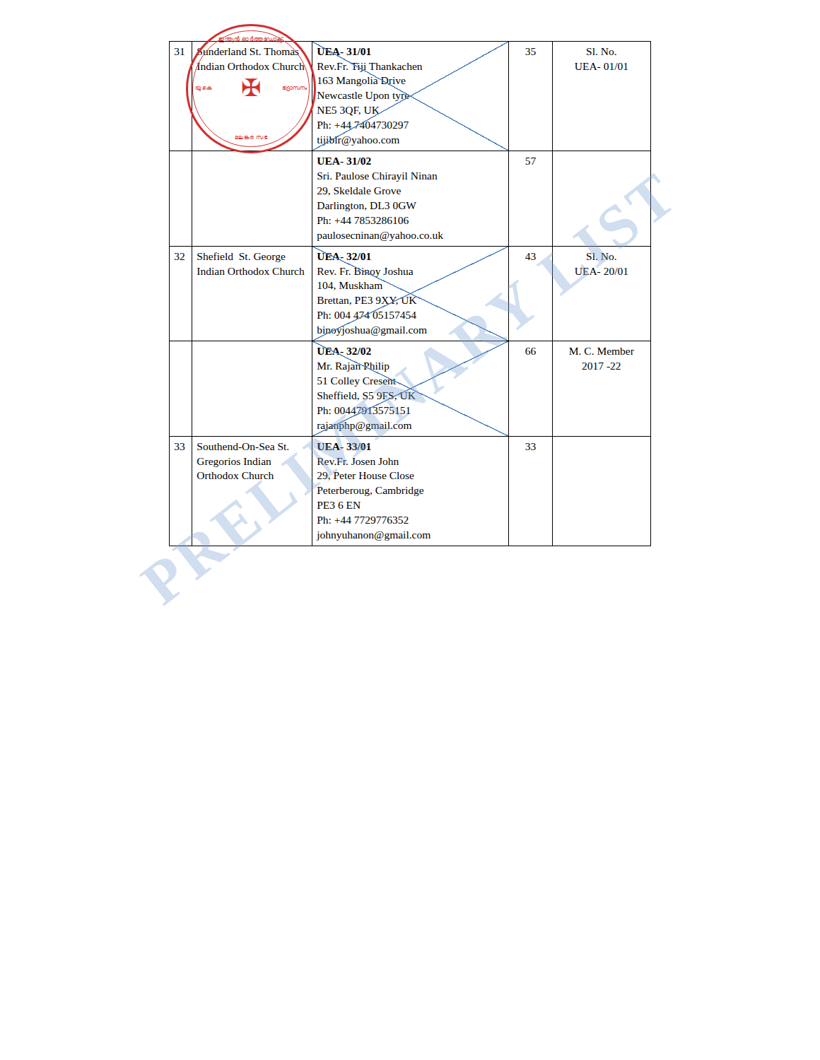ഇന്ത്യൻ ഓർത്തഡോക്സ്
യു.കെ
ഭദ്രാസനം
✠
മലങ്കര സഭ
PRELIMINARY LIST
| 31 | Sunderland St. Thomas Indian Orthodox Church | UEA- 31/01 Rev.Fr. Tiji Thankachen 163 Mangolia Drive Newcastle Upon tyre NE5 3QF, UK Ph: +44 7404730297 tijiblr@yahoo.com | 35 | Sl. No. UEA- 01/01 |
| | | UEA- 31/02 Sri. Paulose Chirayil Ninan 29, Skeldale Grove Darlington, DL3 0GW Ph: +44 7853286106 paulosecninan@yahoo.co.uk | 57 | |
| 32 | Shefield St. George Indian Orthodox Church | UEA- 32/01 Rev. Fr. Binoy Joshua 104, Muskham Brettan, PE3 9XY, UK Ph: 004 474 05157454 binoyjoshua@gmail.com | 43 | Sl. No. UEA- 20/01 |
| | | UEA- 32/02 Mr. Rajan Philip 51 Colley Cresent Sheffield, S5 9FS, UK Ph: 00447913575151 rajanphp@gmail.com | 66 | M. C. Member 2017 -22 |
| 33 | Southend-On-Sea St. Gregorios Indian Orthodox Church | UEA- 33/01 Rev.Fr. Josen John 29, Peter House Close Peterberoug, Cambridge PE3 6 EN Ph: +44 7729776352 johnyuhanon@gmail.com | 33 | |